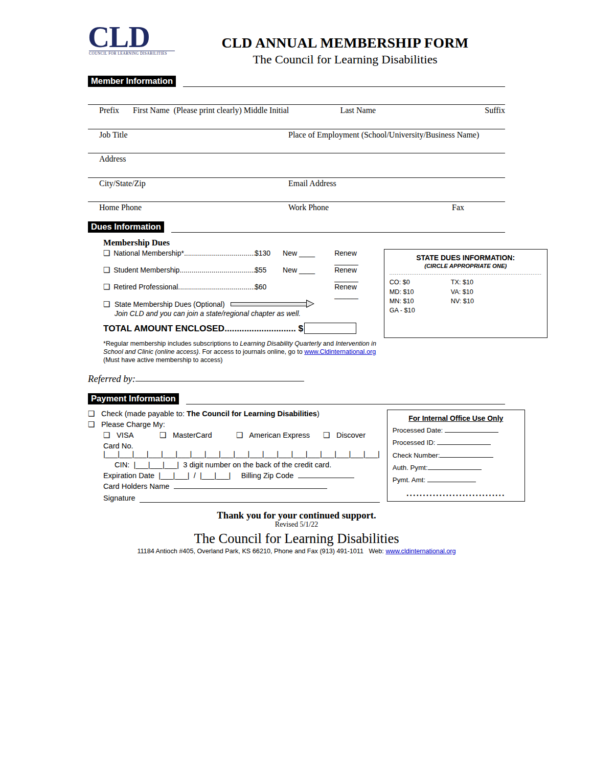CLD
Council for Learning Disabilities
CLD ANNUAL MEMBERSHIP FORM
The Council for Learning Disabilities
Member Information
Prefix First Name (Please print clearly) Middle Initial Last Name Suffix
Job Title Place of Employment (School/University/Business Name)
Address
City/State/Zip Email Address
Home Phone Work Phone Fax
Dues Information
Membership Dues
❑ National Membership*................................................. $130 New ____ Renew ______
❑ Student Membership.................................................... $55 New ____ Renew ______
❑ Retired Professional....................................................... $60 Renew ______
❑ State Membership Dues (Optional)
Join CLD and you can join a state/regional chapter as well.
TOTAL AMOUNT ENCLOSED............................. $
*Regular membership includes subscriptions to Learning Disability Quarterly and Intervention in School and Clinic (online access). For access to journals online, go to www.Cldinternational.org
(Must have active membership to access)
STATE DUES INFORMATION:
(CIRCLE APPROPRIATE ONE)
..................................................................................................
CO: $0
MD: $10
MN: $10
GA - $10
TX: $10
VA: $10
NV: $10
Referred by:
Payment Information
❑ Check (made payable to: The Council for Learning Disabilities)
❑ Please Charge My:
❑ VISA ❑ MasterCard ❑ American Express ❑ Discover
Card No. |___|___|___|___|___|___|___|___|___|___|___|___|___|___|___|___|___|___|___|
CIN: |___|___|___| 3 digit number on the back of the credit card.
Expiration Date |___|___| / |___|___| Billing Zip Code
Card Holders Name
Signature
For Internal Office Use Only
Processed Date:
Processed ID:
Check Number:
Auth. Pymt:
Pymt. Amt:
..............................
Thank you for your continued support.
Revised 5/1/22
The Council for Learning Disabilities
11184 Antioch #405, Overland Park, KS 66210, Phone and Fax (913) 491-1011 Web: www.cldinternational.org